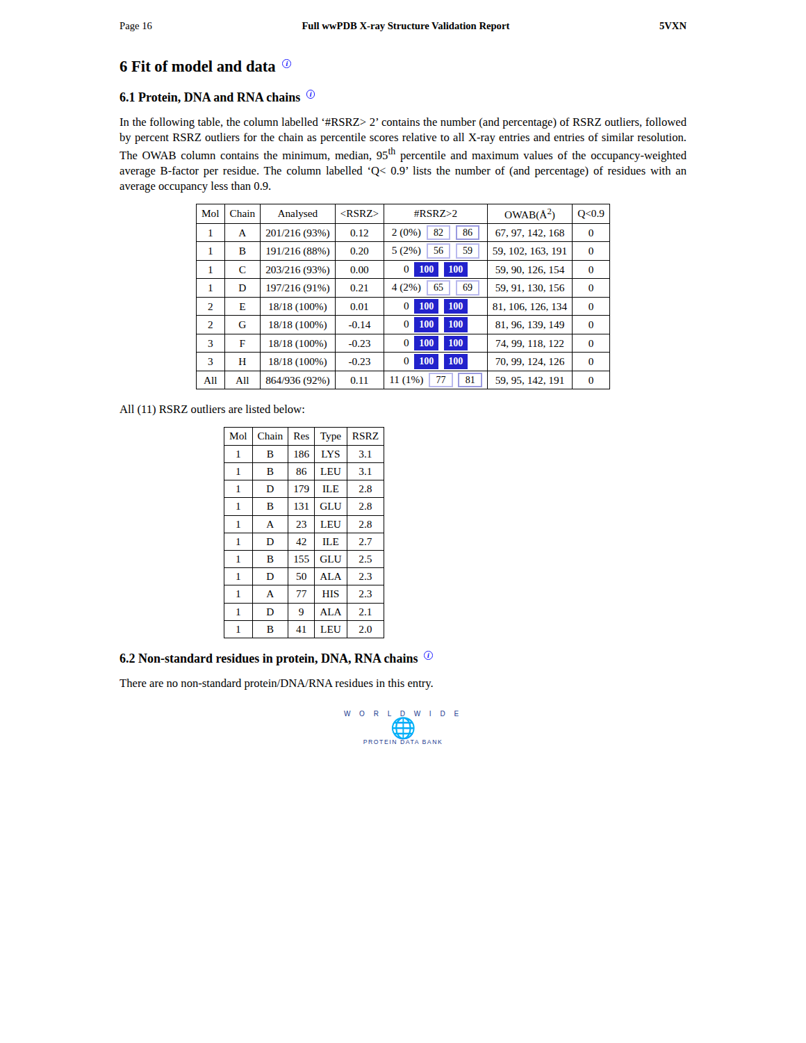Page 16
Full wwPDB X-ray Structure Validation Report
5VXN
6 Fit of model and data i
6.1 Protein, DNA and RNA chains i
In the following table, the column labelled ‘#RSRZ> 2’ contains the number (and percentage) of RSRZ outliers, followed by percent RSRZ outliers for the chain as percentile scores relative to all X-ray entries and entries of similar resolution. The OWAB column contains the minimum, median, 95th percentile and maximum values of the occupancy-weighted average B-factor per residue. The column labelled ‘Q< 0.9’ lists the number of (and percentage) of residues with an average occupancy less than 0.9.
| Mol | Chain | Analysed | <RSRZ> | #RSRZ>2 | OWAB(Å 2 ) | Q<0.9 |
| --- | --- | --- | --- | --- | --- | --- |
| 1 | A | 201/216 (93%) | 0.12 | 2 (0%) 82 86 | 67, 97, 142, 168 | 0 |
| 1 | B | 191/216 (88%) | 0.20 | 5 (2%) 56 59 | 59, 102, 163, 191 | 0 |
| 1 | C | 203/216 (93%) | 0.00 | 0 100 100 | 59, 90, 126, 154 | 0 |
| 1 | D | 197/216 (91%) | 0.21 | 4 (2%) 65 69 | 59, 91, 130, 156 | 0 |
| 2 | E | 18/18 (100%) | 0.01 | 0 100 100 | 81, 106, 126, 134 | 0 |
| 2 | G | 18/18 (100%) | -0.14 | 0 100 100 | 81, 96, 139, 149 | 0 |
| 3 | F | 18/18 (100%) | -0.23 | 0 100 100 | 74, 99, 118, 122 | 0 |
| 3 | H | 18/18 (100%) | -0.23 | 0 100 100 | 70, 99, 124, 126 | 0 |
| All | All | 864/936 (92%) | 0.11 | 11 (1%) 77 81 | 59, 95, 142, 191 | 0 |
All (11) RSRZ outliers are listed below:
| Mol | Chain | Res | Type | RSRZ |
| --- | --- | --- | --- | --- |
| 1 | B | 186 | LYS | 3.1 |
| 1 | B | 86 | LEU | 3.1 |
| 1 | D | 179 | ILE | 2.8 |
| 1 | B | 131 | GLU | 2.8 |
| 1 | A | 23 | LEU | 2.8 |
| 1 | D | 42 | ILE | 2.7 |
| 1 | B | 155 | GLU | 2.5 |
| 1 | D | 50 | ALA | 2.3 |
| 1 | A | 77 | HIS | 2.3 |
| 1 | D | 9 | ALA | 2.1 |
| 1 | B | 41 | LEU | 2.0 |
6.2 Non-standard residues in protein, DNA, RNA chains i
There are no non-standard protein/DNA/RNA residues in this entry.
W O R L D W I D E
🌐
PROTEIN DATA BANK